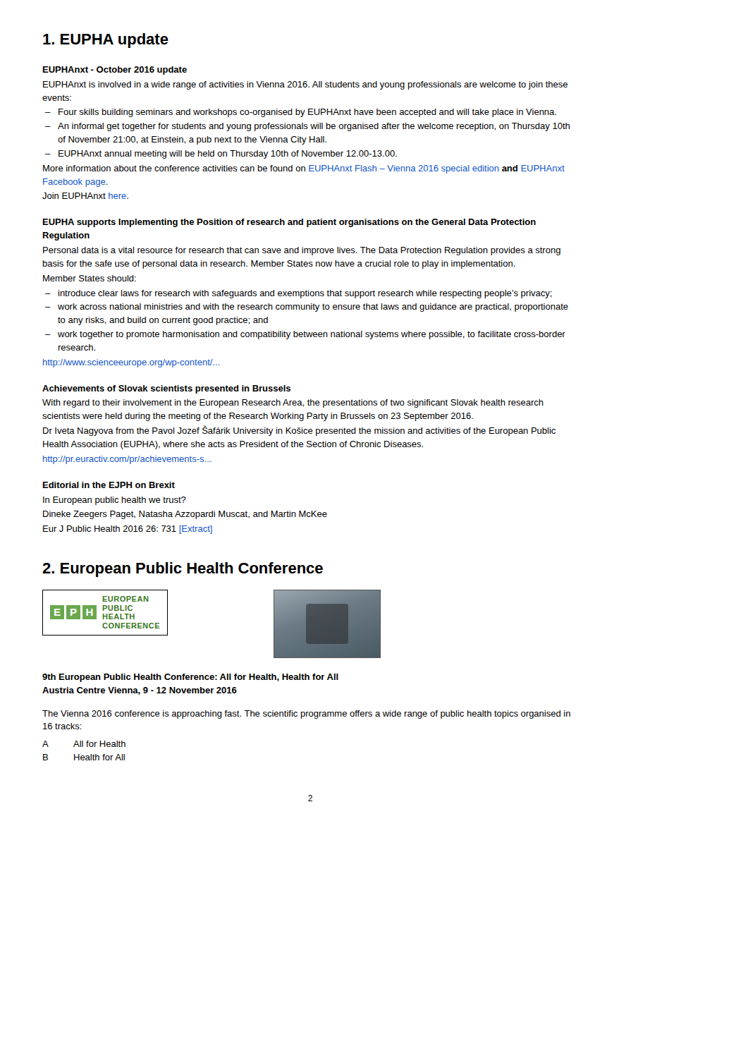1. EUPHA update
EUPHAnxt - October 2016 update
EUPHAnxt is involved in a wide range of activities in Vienna 2016. All students and young professionals are welcome to join these events:
Four skills building seminars and workshops co-organised by EUPHAnxt have been accepted and will take place in Vienna.
An informal get together for students and young professionals will be organised after the welcome reception, on Thursday 10th of November 21:00, at Einstein, a pub next to the Vienna City Hall.
EUPHAnxt annual meeting will be held on Thursday 10th of November 12.00-13.00.
More information about the conference activities can be found on EUPHAnxt Flash – Vienna 2016 special edition and EUPHAnxt Facebook page.
Join EUPHAnxt here.
EUPHA supports Implementing the Position of research and patient organisations on the General Data Protection Regulation
Personal data is a vital resource for research that can save and improve lives. The Data Protection Regulation provides a strong basis for the safe use of personal data in research. Member States now have a crucial role to play in implementation.
Member States should:
introduce clear laws for research with safeguards and exemptions that support research while respecting people’s privacy;
work across national ministries and with the research community to ensure that laws and guidance are practical, proportionate to any risks, and build on current good practice; and
work together to promote harmonisation and compatibility between national systems where possible, to facilitate cross-border research.
http://www.scienceeurope.org/wp-content/...
Achievements of Slovak scientists presented in Brussels
With regard to their involvement in the European Research Area, the presentations of two significant Slovak health research scientists were held during the meeting of the Research Working Party in Brussels on 23 September 2016.
Dr Iveta Nagyova from the Pavol Jozef Šafárik University in Košice presented the mission and activities of the European Public Health Association (EUPHA), where she acts as President of the Section of Chronic Diseases.
http://pr.euractiv.com/pr/achievements-s...
Editorial in the EJPH on Brexit
In European public health we trust?
Dineke Zeegers Paget, Natasha Azzopardi Muscat, and Martin McKee
Eur J Public Health 2016 26: 731 [Extract]
2. European Public Health Conference
EPH
EUROPEAN
PUBLIC
HEALTH
CONFERENCE
9th European Public Health Conference: All for Health, Health for All
Austria Centre Vienna, 9 - 12 November 2016
The Vienna 2016 conference is approaching fast. The scientific programme offers a wide range of public health topics organised in 16 tracks:
AAll for Health
BHealth for All
2